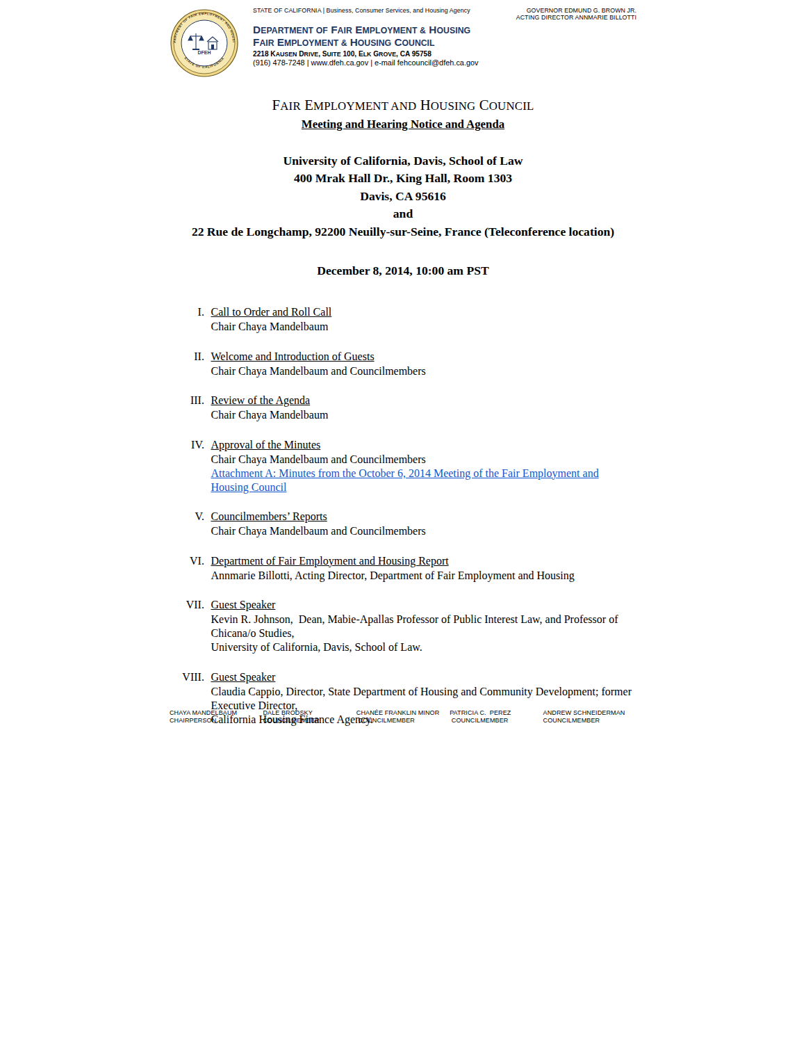DFEH DEPARTMENT OF FAIR EMPLOYMENT AND HOUSING STATE OF CALIFORNIA
STATE OF CALIFORNIA | Business, Consumer Services, and Housing Agency
GOVERNOR EDMUND G. BROWN JR.
ACTING DIRECTOR ANNMARIE BILLOTTI
DEPARTMENT OF FAIR EMPLOYMENT & HOUSING
FAIR EMPLOYMENT & HOUSING COUNCIL
2218 KAUSEN DRIVE, SUITE 100, ELK GROVE, CA 95758
(916) 478-7248 | www.dfeh.ca.gov | e-mail fehcouncil@dfeh.ca.gov
FAIR EMPLOYMENT AND HOUSING COUNCIL
Meeting and Hearing Notice and Agenda
University of California, Davis, School of Law
400 Mrak Hall Dr., King Hall, Room 1303
Davis, CA 95616
and
22 Rue de Longchamp, 92200 Neuilly-sur-Seine, France (Teleconference location)
December 8, 2014, 10:00 am PST
I. Call to Order and Roll Call
Chair Chaya Mandelbaum
II. Welcome and Introduction of Guests
Chair Chaya Mandelbaum and Councilmembers
III. Review of the Agenda
Chair Chaya Mandelbaum
IV. Approval of the Minutes
Chair Chaya Mandelbaum and Councilmembers Attachment A: Minutes from the October 6, 2014 Meeting of the Fair Employment and Housing Council
V. Councilmembers’ Reports
Chair Chaya Mandelbaum and Councilmembers
VI. Department of Fair Employment and Housing Report
Annmarie Billotti, Acting Director, Department of Fair Employment and Housing
VII. Guest Speaker
Kevin R. Johnson, Dean, Mabie-Apallas Professor of Public Interest Law, and Professor of Chicana/o Studies, University of California, Davis, School of Law.
VIII. Guest Speaker
Claudia Cappio, Director, State Department of Housing and Community Development; former Executive Director, California Housing Finance Agency.
| CHAYA MANDELBAUM CHAIRPERSON | DALE BRODSKY COUNCILMEMBER | CHANÉE FRANKLIN MINOR COUNCILMEMBER | PATRICIA C. PEREZ COUNCILMEMBER | ANDREW SCHNEIDERMAN COUNCILMEMBER |